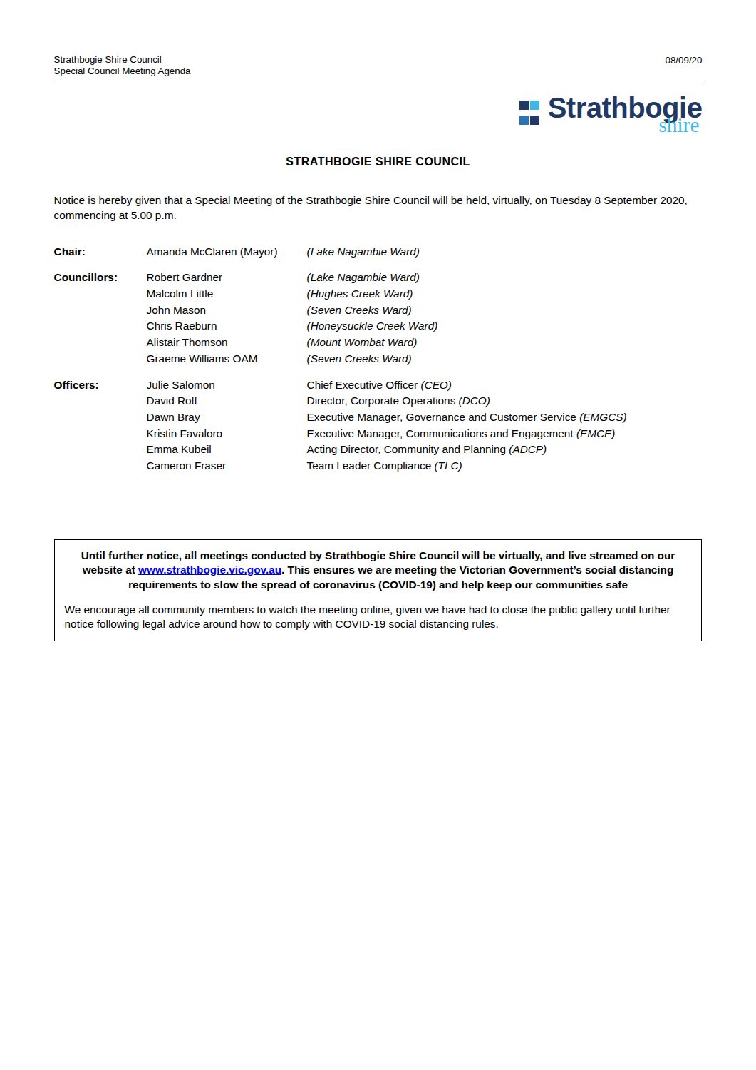Strathbogie Shire Council
Special Council Meeting Agenda
08/09/20
Strathbogie shire
STRATHBOGIE SHIRE COUNCIL
Notice is hereby given that a Special Meeting of the Strathbogie Shire Council will be held, virtually, on Tuesday 8 September 2020, commencing at 5.00 p.m.
| Chair: | Amanda McClaren (Mayor) | (Lake Nagambie Ward) |
| Councillors: | Robert Gardner | (Lake Nagambie Ward) |
| | Malcolm Little | (Hughes Creek Ward) |
| | John Mason | (Seven Creeks Ward) |
| | Chris Raeburn | (Honeysuckle Creek Ward) |
| | Alistair Thomson | (Mount Wombat Ward) |
| | Graeme Williams OAM | (Seven Creeks Ward) |
| Officers: | Julie Salomon | Chief Executive Officer (CEO) |
| | David Roff | Director, Corporate Operations (DCO) |
| | Dawn Bray | Executive Manager, Governance and Customer Service (EMGCS) |
| | Kristin Favaloro | Executive Manager, Communications and Engagement (EMCE) |
| | Emma Kubeil | Acting Director, Community and Planning (ADCP) |
| | Cameron Fraser | Team Leader Compliance (TLC) |
Until further notice, all meetings conducted by Strathbogie Shire Council will be virtually, and live streamed on our website at www.strathbogie.vic.gov.au. This ensures we are meeting the Victorian Government’s social distancing requirements to slow the spread of coronavirus (COVID-19) and help keep our communities safe
We encourage all community members to watch the meeting online, given we have had to close the public gallery until further notice following legal advice around how to comply with COVID-19 social distancing rules.